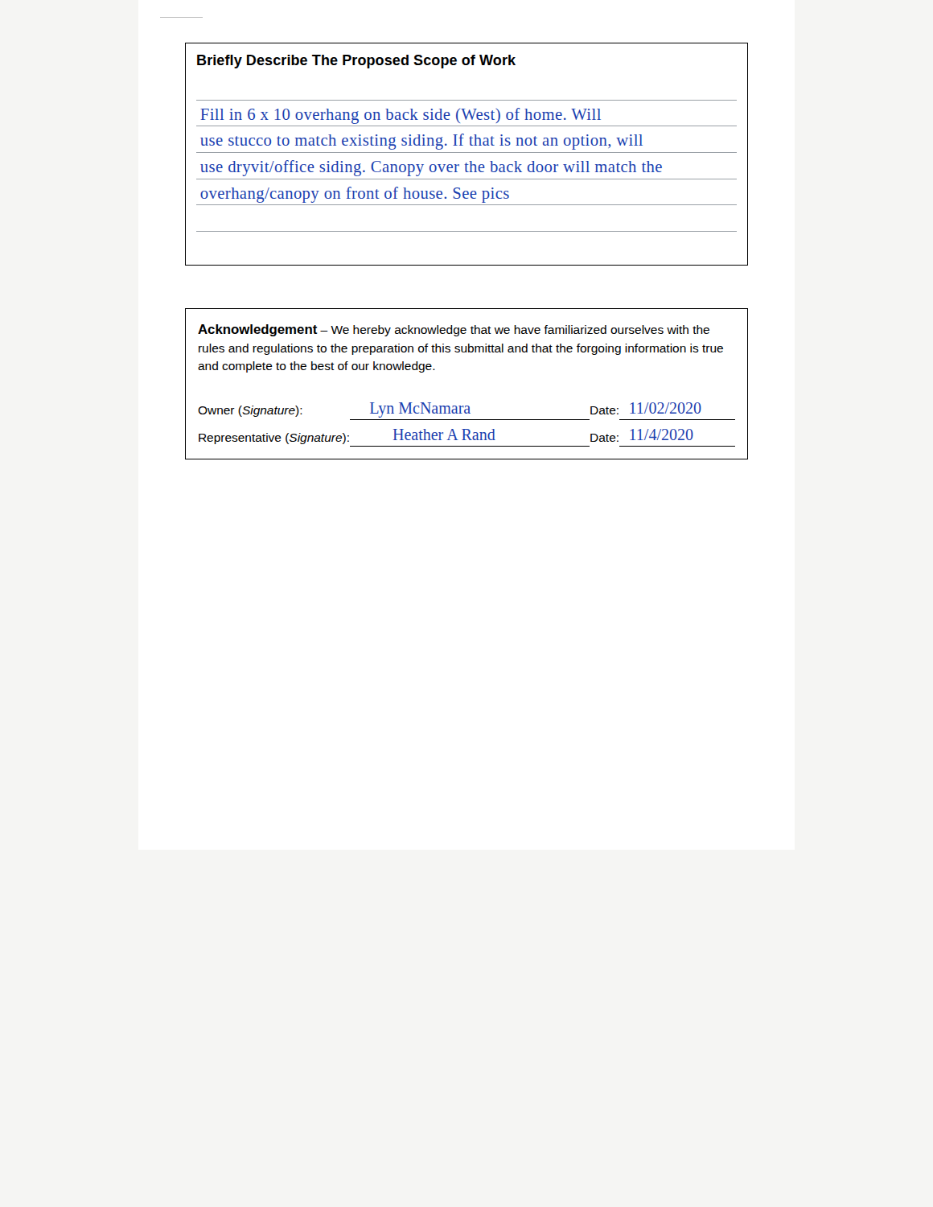Briefly Describe The Proposed Scope of Work
Fill in 6 x 10 overhang on back side (West) of home. Will
use stucco to match existing siding. If that is not an option, will
use dryvit/office siding. Canopy over the back door will match the
overhang/canopy on front of house. See pics
Acknowledgement – We hereby acknowledge that we have familiarized ourselves with the rules and regulations to the preparation of this submittal and that the forgoing information is true and complete to the best of our knowledge.
| Owner ( Signature ): | Lyn McNamara | Date: | 11/02/2020 |
| Representative ( Signature ): | Heather A Rand | Date: | 11/4/2020 |